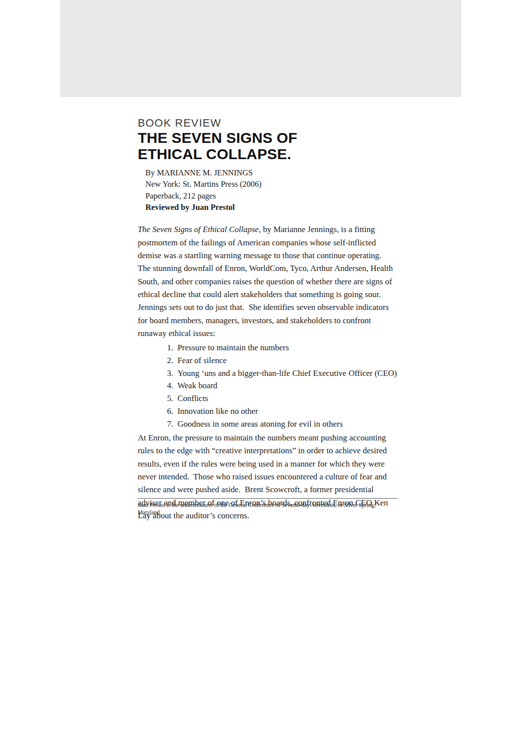BOOK REVIEW
THE SEVEN SIGNS OF
ETHICAL COLLAPSE.
By MARIANNE M. JENNINGS
New York: St. Martins Press (2006)
Paperback, 212 pages
Reviewed by Juan Prestol
The Seven Signs of Ethical Collapse, by Marianne Jennings, is a fitting postmortem of the failings of American companies whose self-inflicted demise was a startling warning message to those that continue operating. The stunning downfall of Enron, WorldCom, Tyco, Arthur Andersen, Health South, and other companies raises the question of whether there are signs of ethical decline that could alert stakeholders that something is going sour. Jennings sets out to do just that. She identifies seven observable indicators for board members, managers, investors, and stakeholders to confront runaway ethical issues:
Pressure to maintain the numbers
Fear of silence
Young ‘uns and a bigger-than-life Chief Executive Officer (CEO)
Weak board
Conflicts
Innovation like no other
Goodness in some areas atoning for evil in others
At Enron, the pressure to maintain the numbers meant pushing accounting rules to the edge with “creative interpretations” in order to achieve desired results, even if the rules were being used in a manner for which they were never intended. Those who raised issues encountered a culture of fear and silence and were pushed aside. Brent Scowcroft, a former presidential adviser and member of one of Enron’s boards, confronted Enron CEO Ken Lay about the auditor’s concerns.
Juan Prestol is the undertreasurer of the General Conference of Seventh-day Adventists, in Silver Spring, Maryland.